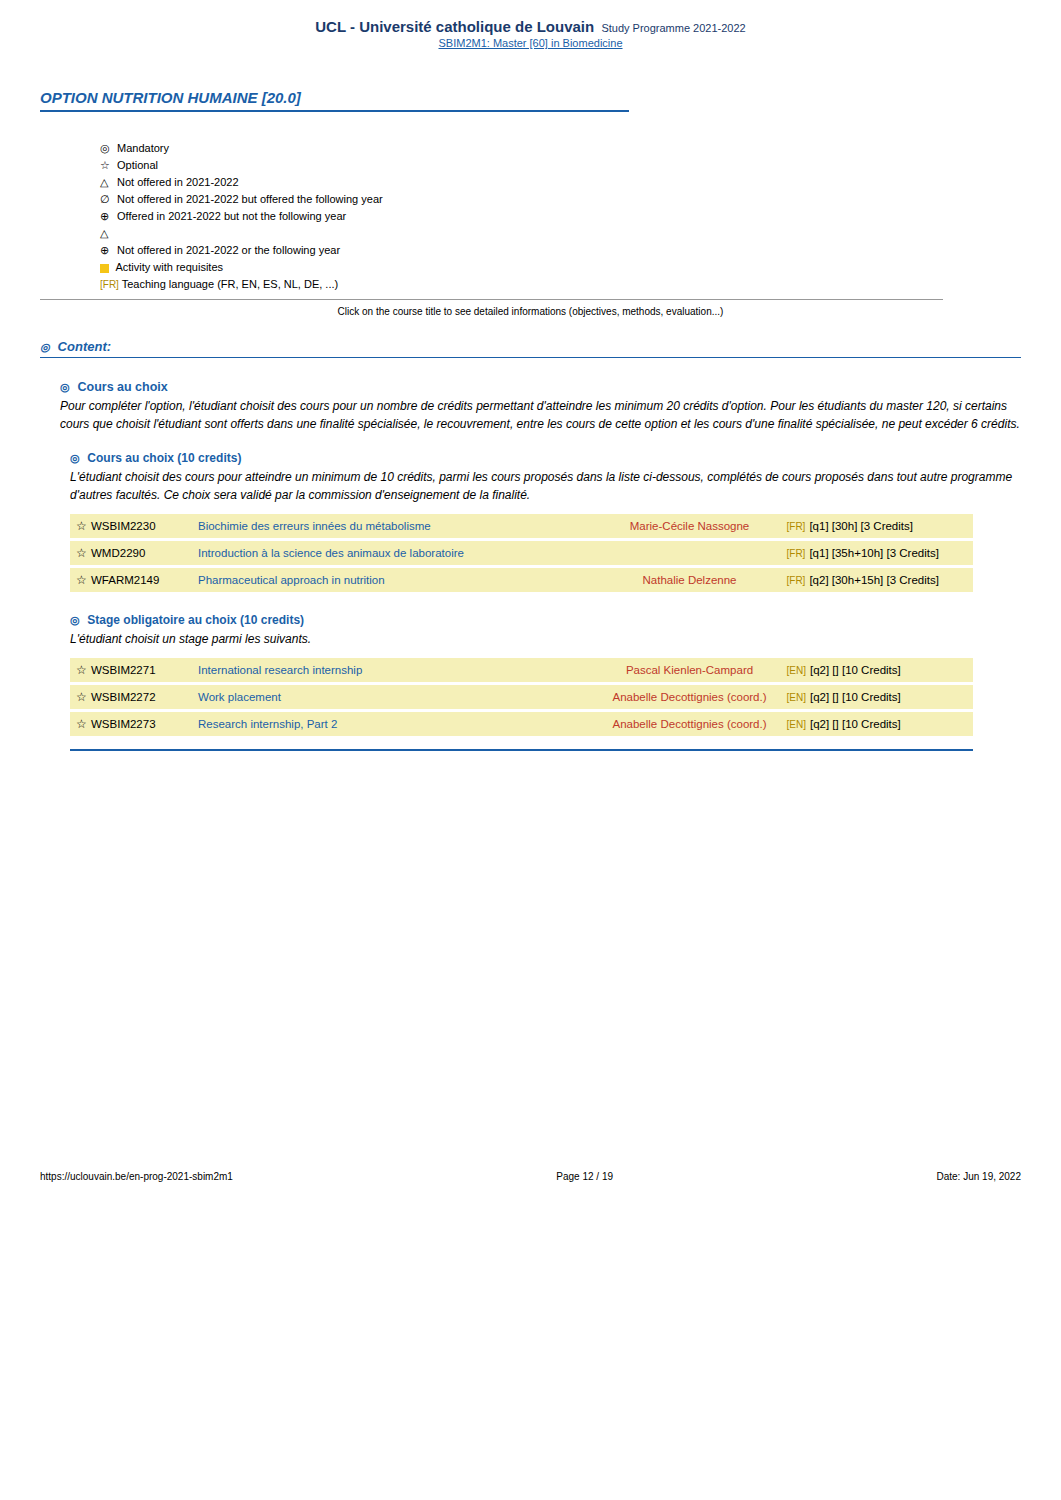UCL - Université catholique de Louvain Study Programme 2021-2022 SBIM2M1: Master [60] in Biomedicine
OPTION NUTRITION HUMAINE [20.0]
◎ Mandatory
☆ Optional
△ Not offered in 2021-2022
∅ Not offered in 2021-2022 but offered the following year
⊕ Offered in 2021-2022 but not the following year
△ ⊕ Not offered in 2021-2022 or the following year
Activity with requisites
[FR] Teaching language (FR, EN, ES, NL, DE, ...)
Click on the course title to see detailed informations (objectives, methods, evaluation...)
◎ Content:
◎ Cours au choix
Pour compléter l'option, l'étudiant choisit des cours pour un nombre de crédits permettant d'atteindre les minimum 20 crédits d'option. Pour les étudiants du master 120, si certains cours que choisit l'étudiant sont offerts dans une finalité spécialisée, le recouvrement, entre les cours de cette option et les cours d'une finalité spécialisée, ne peut excéder 6 crédits.
◎ Cours au choix (10 credits)
L'étudiant choisit des cours pour atteindre un minimum de 10 crédits, parmi les cours proposés dans la liste ci-dessous, complétés de cours proposés dans tout autre programme d'autres facultés. Ce choix sera validé par la commission d'enseignement de la finalité.
| ☆ WSBIM2230 | Biochimie des erreurs innées du métabolisme | Marie-Cécile Nassogne | [FR] [q1] [30h] [3 Credits] |
| ☆ WMD2290 | Introduction à la science des animaux de laboratoire | | [FR] [q1] [35h+10h] [3 Credits] |
| ☆ WFARM2149 | Pharmaceutical approach in nutrition | Nathalie Delzenne | [FR] [q2] [30h+15h] [3 Credits] |
◎ Stage obligatoire au choix (10 credits)
L'étudiant choisit un stage parmi les suivants.
| ☆ WSBIM2271 | International research internship | Pascal Kienlen-Campard | [EN] [q2] [] [10 Credits] |
| ☆ WSBIM2272 | Work placement | Anabelle Decottignies (coord.) | [EN] [q2] [] [10 Credits] |
| ☆ WSBIM2273 | Research internship, Part 2 | Anabelle Decottignies (coord.) | [EN] [q2] [] [10 Credits] |
https://uclouvain.be/en-prog-2021-sbim2m1 Page 12 / 19 Date: Jun 19, 2022